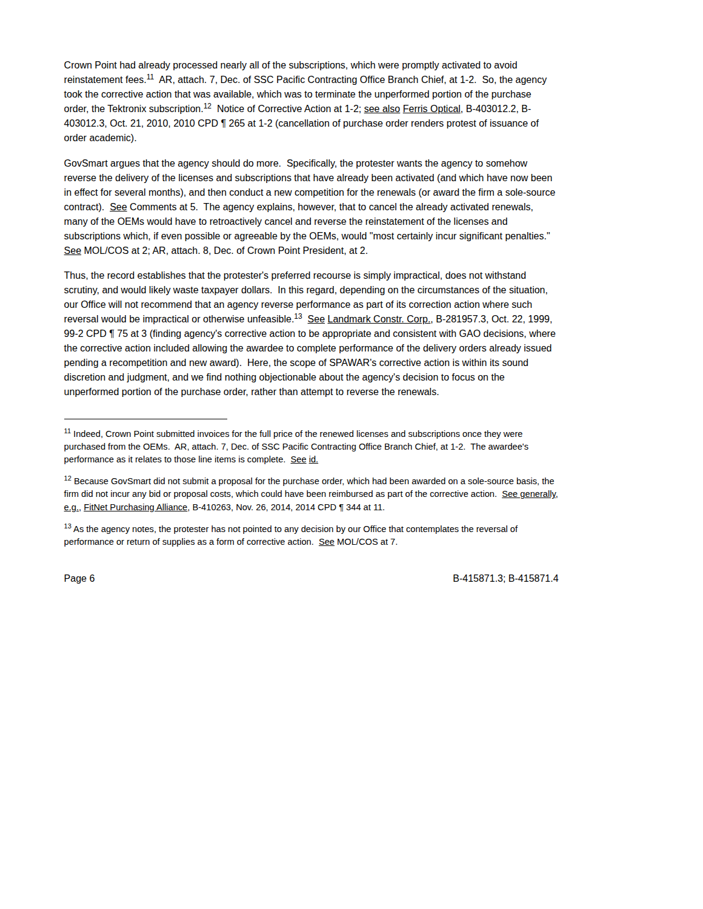Crown Point had already processed nearly all of the subscriptions, which were promptly activated to avoid reinstatement fees.11 AR, attach. 7, Dec. of SSC Pacific Contracting Office Branch Chief, at 1-2. So, the agency took the corrective action that was available, which was to terminate the unperformed portion of the purchase order, the Tektronix subscription.12 Notice of Corrective Action at 1-2; see also Ferris Optical, B-403012.2, B-403012.3, Oct. 21, 2010, 2010 CPD ¶ 265 at 1-2 (cancellation of purchase order renders protest of issuance of order academic).
GovSmart argues that the agency should do more. Specifically, the protester wants the agency to somehow reverse the delivery of the licenses and subscriptions that have already been activated (and which have now been in effect for several months), and then conduct a new competition for the renewals (or award the firm a sole-source contract). See Comments at 5. The agency explains, however, that to cancel the already activated renewals, many of the OEMs would have to retroactively cancel and reverse the reinstatement of the licenses and subscriptions which, if even possible or agreeable by the OEMs, would "most certainly incur significant penalties." See MOL/COS at 2; AR, attach. 8, Dec. of Crown Point President, at 2.
Thus, the record establishes that the protester's preferred recourse is simply impractical, does not withstand scrutiny, and would likely waste taxpayer dollars. In this regard, depending on the circumstances of the situation, our Office will not recommend that an agency reverse performance as part of its correction action where such reversal would be impractical or otherwise unfeasible.13 See Landmark Constr. Corp., B-281957.3, Oct. 22, 1999, 99-2 CPD ¶ 75 at 3 (finding agency's corrective action to be appropriate and consistent with GAO decisions, where the corrective action included allowing the awardee to complete performance of the delivery orders already issued pending a recompetition and new award). Here, the scope of SPAWAR's corrective action is within its sound discretion and judgment, and we find nothing objectionable about the agency's decision to focus on the unperformed portion of the purchase order, rather than attempt to reverse the renewals.
11 Indeed, Crown Point submitted invoices for the full price of the renewed licenses and subscriptions once they were purchased from the OEMs. AR, attach. 7, Dec. of SSC Pacific Contracting Office Branch Chief, at 1-2. The awardee's performance as it relates to those line items is complete. See id.
12 Because GovSmart did not submit a proposal for the purchase order, which had been awarded on a sole-source basis, the firm did not incur any bid or proposal costs, which could have been reimbursed as part of the corrective action. See generally, e.g., FitNet Purchasing Alliance, B-410263, Nov. 26, 2014, 2014 CPD ¶ 344 at 11.
13 As the agency notes, the protester has not pointed to any decision by our Office that contemplates the reversal of performance or return of supplies as a form of corrective action. See MOL/COS at 7.
Page 6 B-415871.3; B-415871.4